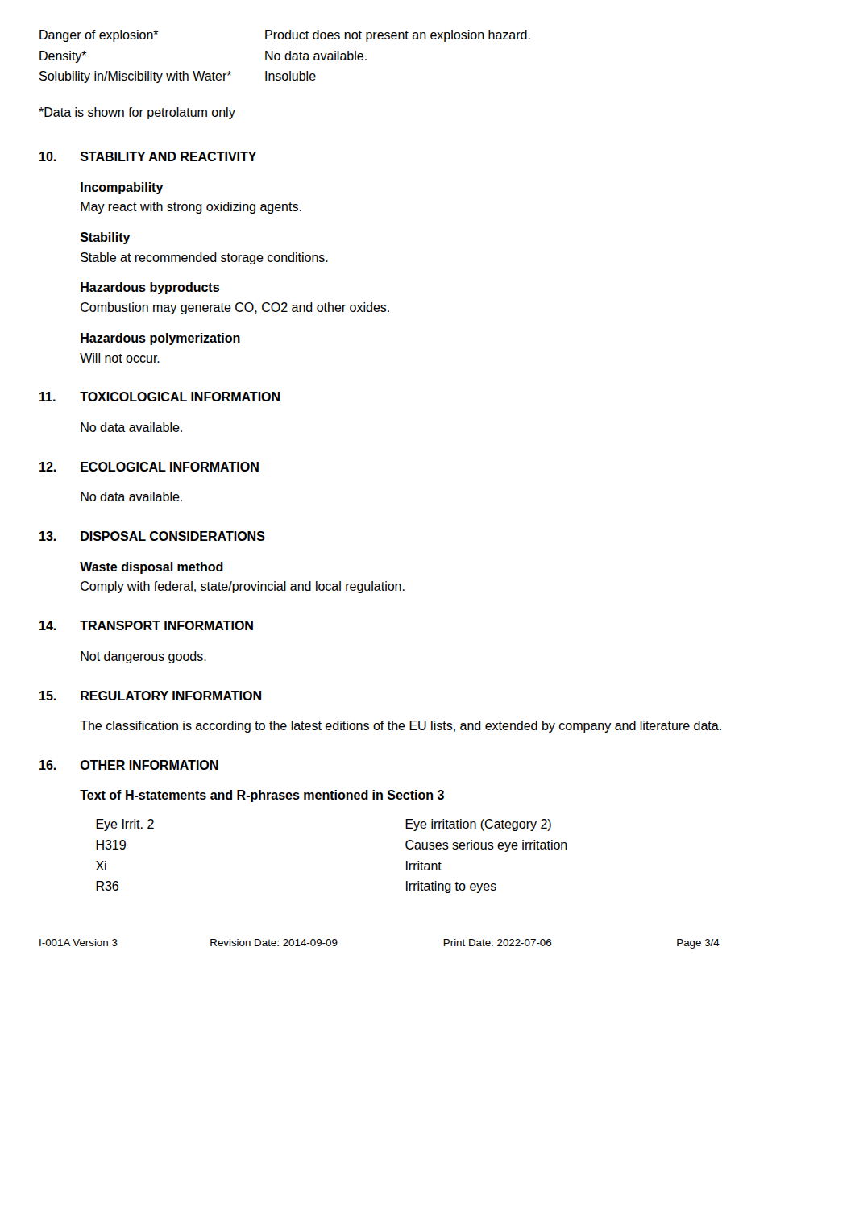| Danger of explosion* | Product does not present an explosion hazard. |
| Density* | No data available. |
| Solubility in/Miscibility with Water* | Insoluble |
*Data is shown for petrolatum only
10. Stability and Reactivity
Incompability
May react with strong oxidizing agents.
Stability
Stable at recommended storage conditions.
Hazardous byproducts
Combustion may generate CO, CO2 and other oxides.
Hazardous polymerization
Will not occur.
11. Toxicological Information
No data available.
12. Ecological Information
No data available.
13. Disposal Considerations
Waste disposal method
Comply with federal, state/provincial and local regulation.
14. Transport Information
Not dangerous goods.
15. Regulatory Information
The classification is according to the latest editions of the EU lists, and extended by company and literature data.
16. Other Information
Text of H-statements and R-phrases mentioned in Section 3
| Eye Irrit. 2 | Eye irritation (Category 2) |
| H319 | Causes serious eye irritation |
| Xi | Irritant |
| R36 | Irritating to eyes |
| I-001A Version 3 | Revision Date: 2014-09-09 | Print Date: 2022-07-06 | Page 3/4 |